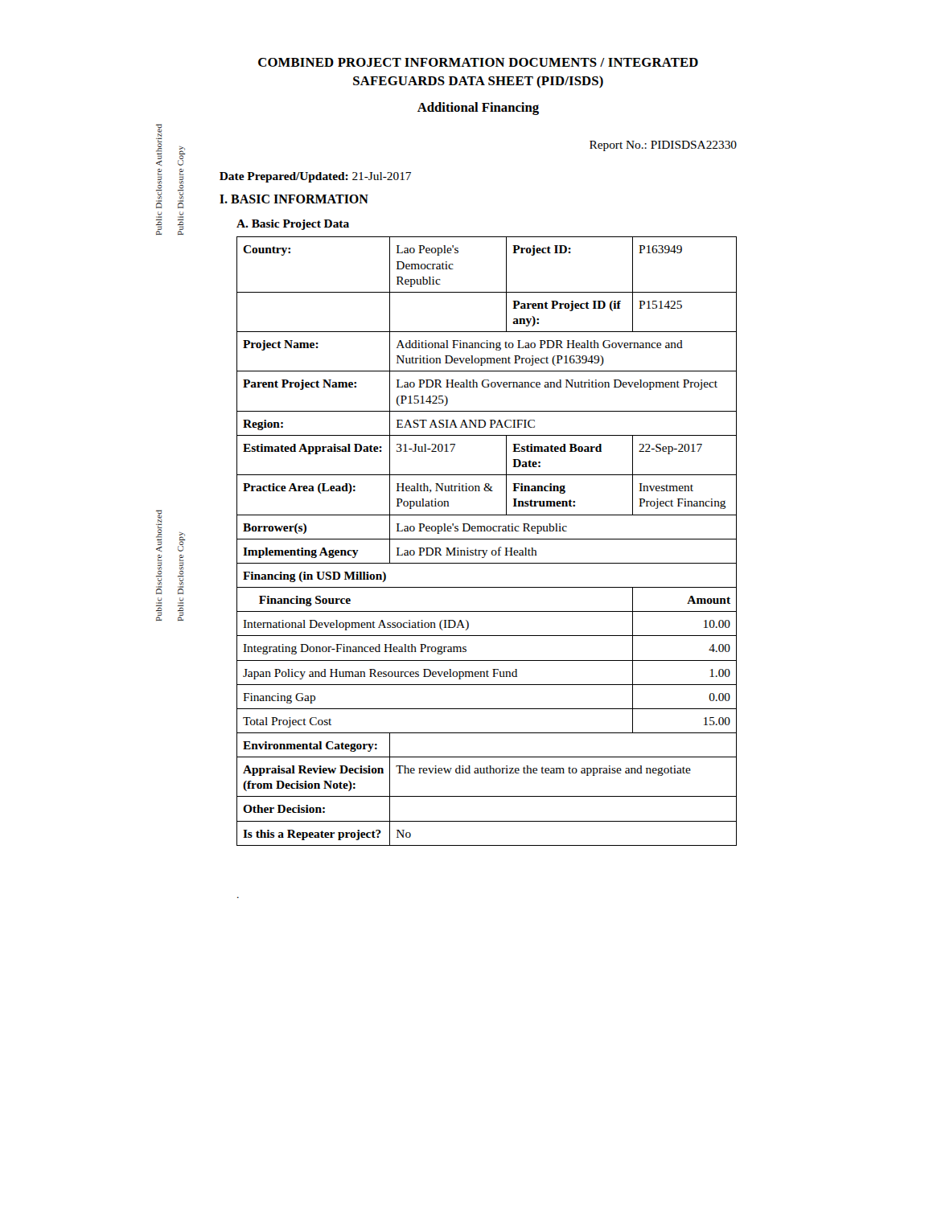Public Disclosure Authorized
Public Disclosure Copy
Public Disclosure Authorized
Public Disclosure Copy
COMBINED PROJECT INFORMATION DOCUMENTS / INTEGRATED
SAFEGUARDS DATA SHEET (PID/ISDS)
Additional Financing
Report No.: PIDISDSA22330
Date Prepared/Updated: 21-Jul-2017
I. BASIC INFORMATION
A. Basic Project Data
| Country: | Lao People's Democratic Republic | Project ID: | P163949 |
| | | Parent Project ID (if any): | P151425 |
| Project Name: | Additional Financing to Lao PDR Health Governance and Nutrition Development Project (P163949) |
| Parent Project Name: | Lao PDR Health Governance and Nutrition Development Project (P151425) |
| Region: | EAST ASIA AND PACIFIC |
| Estimated Appraisal Date: | 31-Jul-2017 | Estimated Board Date: | 22-Sep-2017 |
| Practice Area (Lead): | Health, Nutrition & Population | Financing Instrument: | Investment Project Financing |
| Borrower(s) | Lao People's Democratic Republic |
| Implementing Agency | Lao PDR Ministry of Health |
| Financing (in USD Million) |
| Financing Source | Amount |
| International Development Association (IDA) | 10.00 |
| Integrating Donor-Financed Health Programs | 4.00 |
| Japan Policy and Human Resources Development Fund | 1.00 |
| Financing Gap | 0.00 |
| Total Project Cost | 15.00 |
| Environmental Category: | |
| Appraisal Review Decision (from Decision Note): | The review did authorize the team to appraise and negotiate |
| Other Decision: | |
| Is this a Repeater project? | No |
.